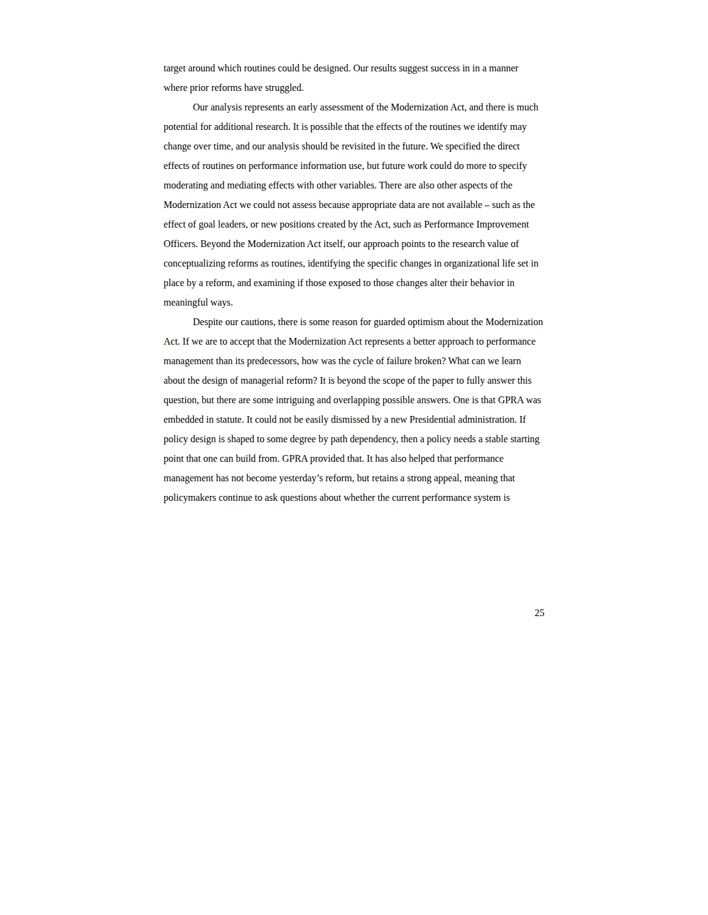target around which routines could be designed. Our results suggest success in in a manner where prior reforms have struggled.
Our analysis represents an early assessment of the Modernization Act, and there is much potential for additional research. It is possible that the effects of the routines we identify may change over time, and our analysis should be revisited in the future. We specified the direct effects of routines on performance information use, but future work could do more to specify moderating and mediating effects with other variables. There are also other aspects of the Modernization Act we could not assess because appropriate data are not available – such as the effect of goal leaders, or new positions created by the Act, such as Performance Improvement Officers. Beyond the Modernization Act itself, our approach points to the research value of conceptualizing reforms as routines, identifying the specific changes in organizational life set in place by a reform, and examining if those exposed to those changes alter their behavior in meaningful ways.
Despite our cautions, there is some reason for guarded optimism about the Modernization Act. If we are to accept that the Modernization Act represents a better approach to performance management than its predecessors, how was the cycle of failure broken? What can we learn about the design of managerial reform? It is beyond the scope of the paper to fully answer this question, but there are some intriguing and overlapping possible answers. One is that GPRA was embedded in statute. It could not be easily dismissed by a new Presidential administration. If policy design is shaped to some degree by path dependency, then a policy needs a stable starting point that one can build from. GPRA provided that. It has also helped that performance management has not become yesterday’s reform, but retains a strong appeal, meaning that policymakers continue to ask questions about whether the current performance system is
25